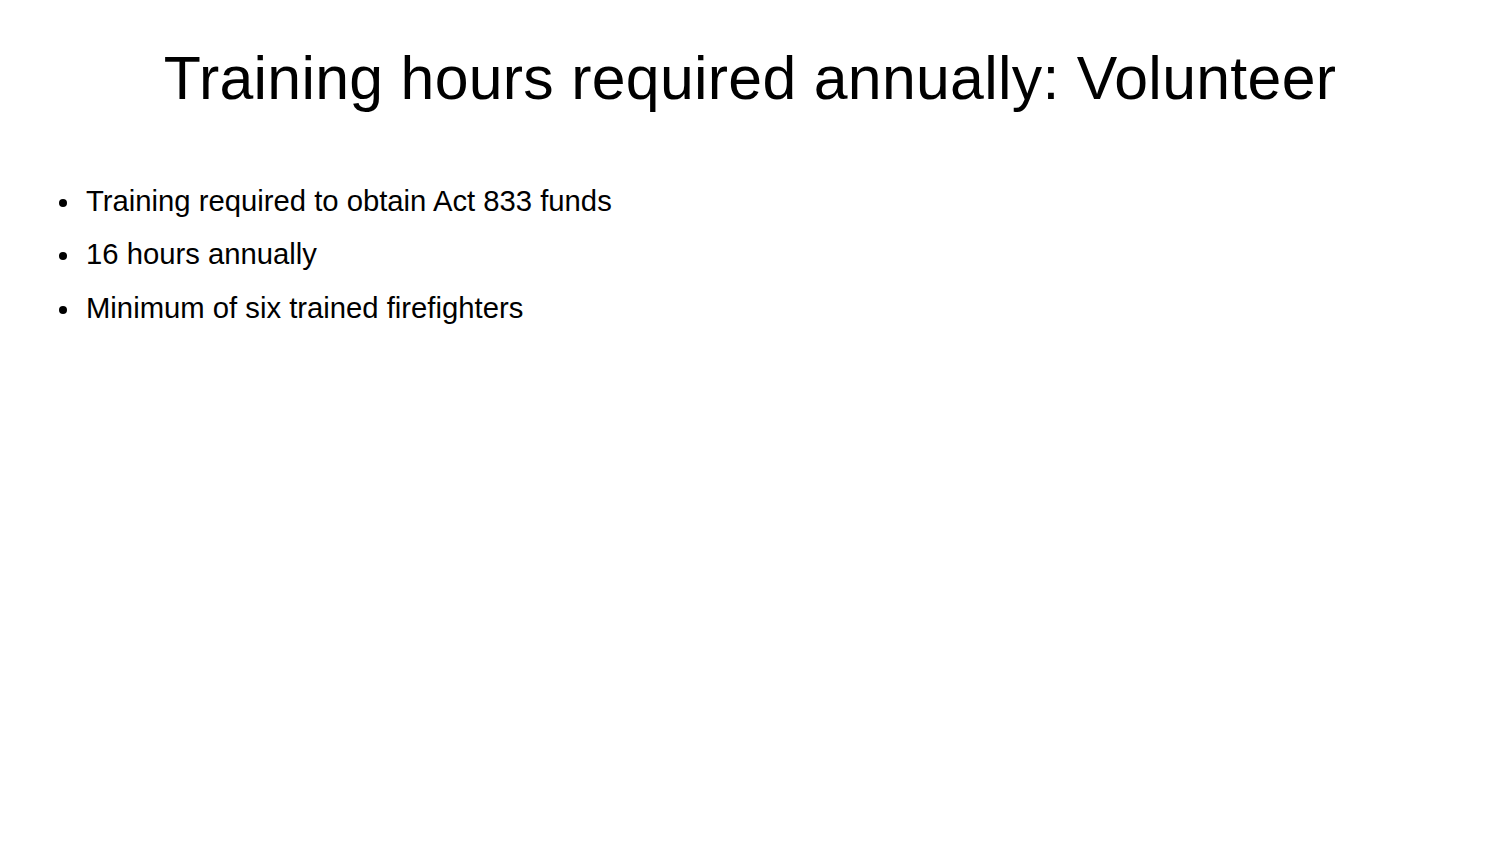Training hours required annually: Volunteer
Training required to obtain Act 833 funds
16 hours annually
Minimum of six trained firefighters